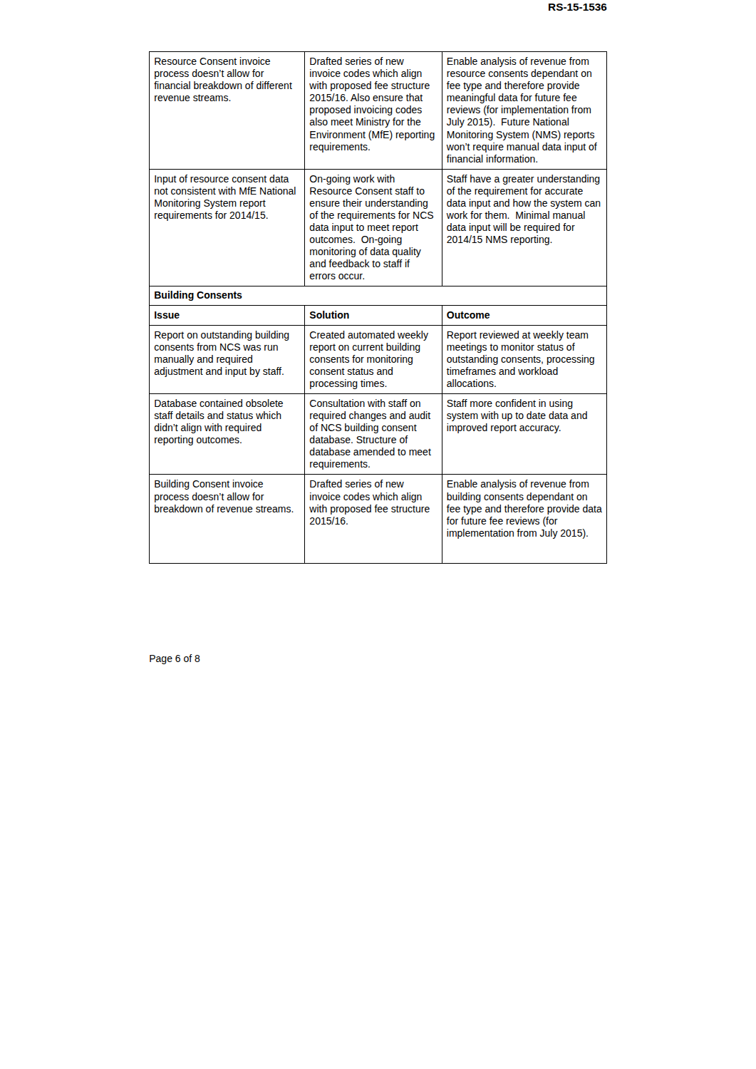RS-15-1536
| Resource Consent invoice process doesn’t allow for financial breakdown of different revenue streams. | Drafted series of new invoice codes which align with proposed fee structure 2015/16. Also ensure that proposed invoicing codes also meet Ministry for the Environment (MfE) reporting requirements. | Enable analysis of revenue from resource consents dependant on fee type and therefore provide meaningful data for future fee reviews (for implementation from July 2015). Future National Monitoring System (NMS) reports won’t require manual data input of financial information. |
| Input of resource consent data not consistent with MfE National Monitoring System report requirements for 2014/15. | On-going work with Resource Consent staff to ensure their understanding of the requirements for NCS data input to meet report outcomes. On-going monitoring of data quality and feedback to staff if errors occur. | Staff have a greater understanding of the requirement for accurate data input and how the system can work for them. Minimal manual data input will be required for 2014/15 NMS reporting. |
| Building Consents |
| Issue | Solution | Outcome |
| Report on outstanding building consents from NCS was run manually and required adjustment and input by staff. | Created automated weekly report on current building consents for monitoring consent status and processing times. | Report reviewed at weekly team meetings to monitor status of outstanding consents, processing timeframes and workload allocations. |
| Database contained obsolete staff details and status which didn’t align with required reporting outcomes. | Consultation with staff on required changes and audit of NCS building consent database. Structure of database amended to meet requirements. | Staff more confident in using system with up to date data and improved report accuracy. |
| Building Consent invoice process doesn’t allow for breakdown of revenue streams. | Drafted series of new invoice codes which align with proposed fee structure 2015/16. | Enable analysis of revenue from building consents dependant on fee type and therefore provide data for future fee reviews (for implementation from July 2015). |
Page 6 of 8